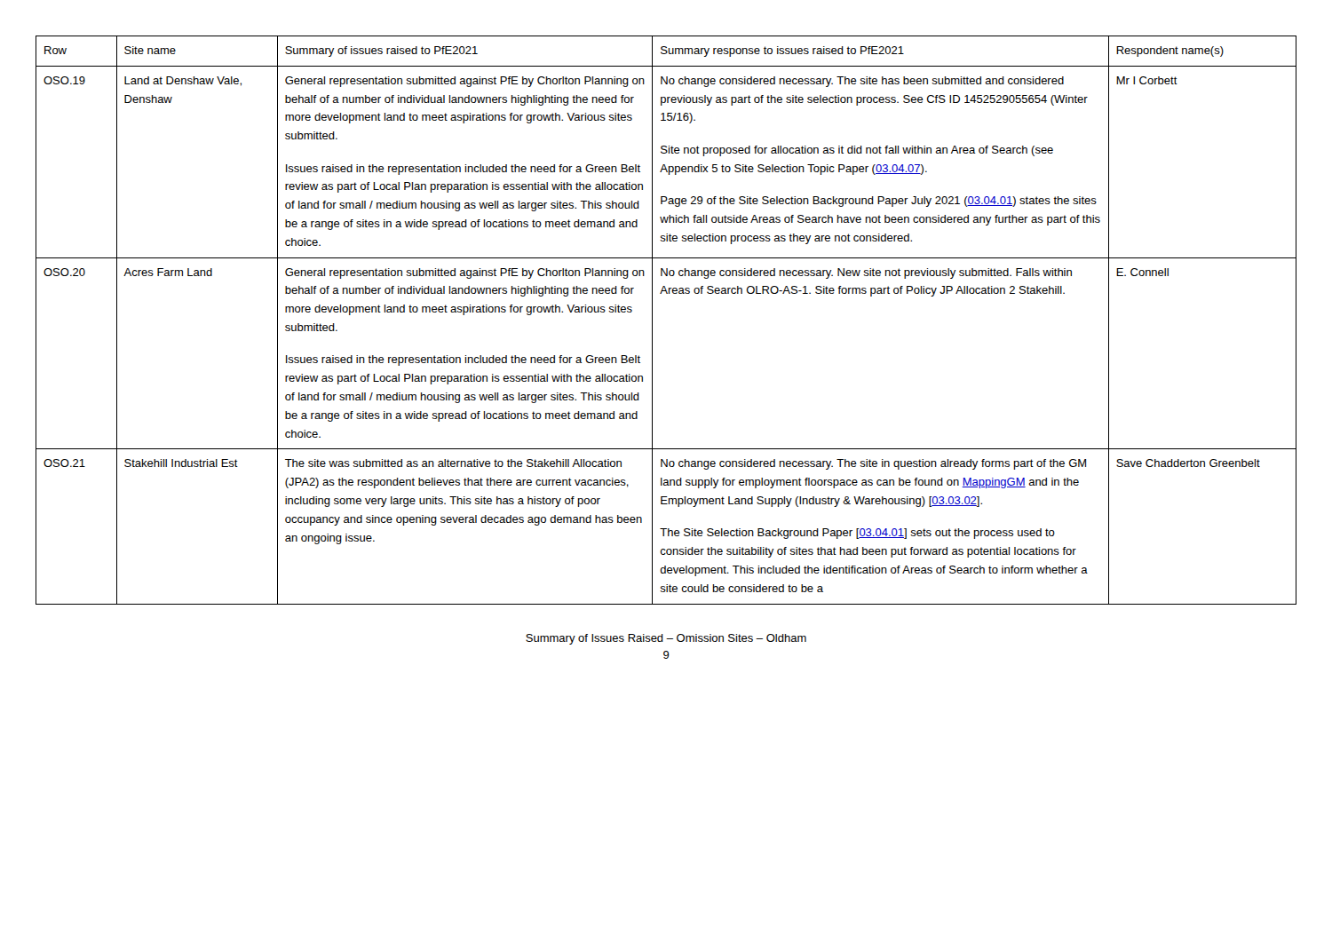| Row | Site name | Summary of issues raised to PfE2021 | Summary response to issues raised to PfE2021 | Respondent name(s) |
| --- | --- | --- | --- | --- |
| OSO.19 | Land at Denshaw Vale, Denshaw | General representation submitted against PfE by Chorlton Planning on behalf of a number of individual landowners highlighting the need for more development land to meet aspirations for growth. Various sites submitted. Issues raised in the representation included the need for a Green Belt review as part of Local Plan preparation is essential with the allocation of land for small / medium housing as well as larger sites. This should be a range of sites in a wide spread of locations to meet demand and choice. | No change considered necessary. The site has been submitted and considered previously as part of the site selection process. See CfS ID 1452529055654 (Winter 15/16). Site not proposed for allocation as it did not fall within an Area of Search (see Appendix 5 to Site Selection Topic Paper ( 03.04.07 ). Page 29 of the Site Selection Background Paper July 2021 ( 03.04.01 ) states the sites which fall outside Areas of Search have not been considered any further as part of this site selection process as they are not considered. | Mr I Corbett |
| OSO.20 | Acres Farm Land | General representation submitted against PfE by Chorlton Planning on behalf of a number of individual landowners highlighting the need for more development land to meet aspirations for growth. Various sites submitted. Issues raised in the representation included the need for a Green Belt review as part of Local Plan preparation is essential with the allocation of land for small / medium housing as well as larger sites. This should be a range of sites in a wide spread of locations to meet demand and choice. | No change considered necessary. New site not previously submitted. Falls within Areas of Search OLRO-AS-1. Site forms part of Policy JP Allocation 2 Stakehill. | E. Connell |
| OSO.21 | Stakehill Industrial Est | The site was submitted as an alternative to the Stakehill Allocation (JPA2) as the respondent believes that there are current vacancies, including some very large units. This site has a history of poor occupancy and since opening several decades ago demand has been an ongoing issue. | No change considered necessary. The site in question already forms part of the GM land supply for employment floorspace as can be found on MappingGM and in the Employment Land Supply (Industry & Warehousing) [ 03.03.02 ]. The Site Selection Background Paper [ 03.04.01 ] sets out the process used to consider the suitability of sites that had been put forward as potential locations for development. This included the identification of Areas of Search to inform whether a site could be considered to be a | Save Chadderton Greenbelt |
Summary of Issues Raised – Omission Sites – Oldham
9